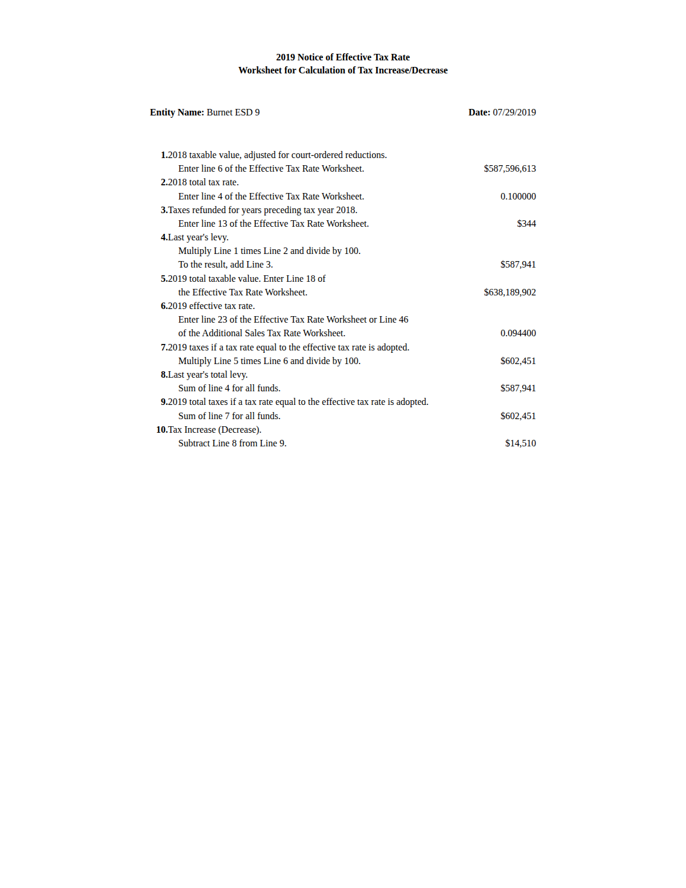2019 Notice of Effective Tax Rate
Worksheet for Calculation of Tax Increase/Decrease
Entity Name: Burnet ESD 9
Date: 07/29/2019
| 1. | 2018 taxable value, adjusted for court-ordered reductions. | |
| | Enter line 6 of the Effective Tax Rate Worksheet. | $587,596,613 |
| 2. | 2018 total tax rate. | |
| | Enter line 4 of the Effective Tax Rate Worksheet. | 0.100000 |
| 3. | Taxes refunded for years preceding tax year 2018. | |
| | Enter line 13 of the Effective Tax Rate Worksheet. | $344 |
| 4. | Last year's levy. | |
| | Multiply Line 1 times Line 2 and divide by 100. | |
| | To the result, add Line 3. | $587,941 |
| 5. | 2019 total taxable value. Enter Line 18 of | |
| | the Effective Tax Rate Worksheet. | $638,189,902 |
| 6. | 2019 effective tax rate. | |
| | Enter line 23 of the Effective Tax Rate Worksheet or Line 46 | |
| | of the Additional Sales Tax Rate Worksheet. | 0.094400 |
| 7. | 2019 taxes if a tax rate equal to the effective tax rate is adopted. | |
| | Multiply Line 5 times Line 6 and divide by 100. | $602,451 |
| 8. | Last year's total levy. | |
| | Sum of line 4 for all funds. | $587,941 |
| 9. | 2019 total taxes if a tax rate equal to the effective tax rate is adopted. | |
| | Sum of line 7 for all funds. | $602,451 |
| 10. | Tax Increase (Decrease). | |
| | Subtract Line 8 from Line 9. | $14,510 |